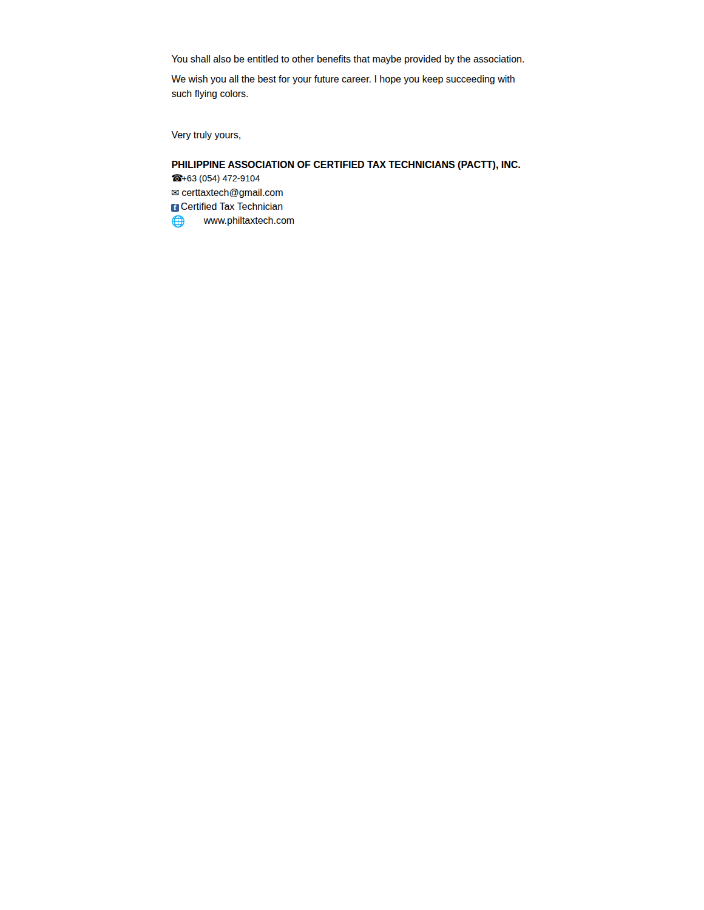You shall also be entitled to other benefits that maybe provided by the association.
We wish you all the best for your future career. I hope you keep succeeding with such flying colors.
Very truly yours,
PHILIPPINE ASSOCIATION OF CERTIFIED TAX TECHNICIANS (PACTT), INC.
☎+63 (054) 472-9104
✉certtaxtech@gmail.com
f Certified Tax Technician
🌐www.philtaxtech.com